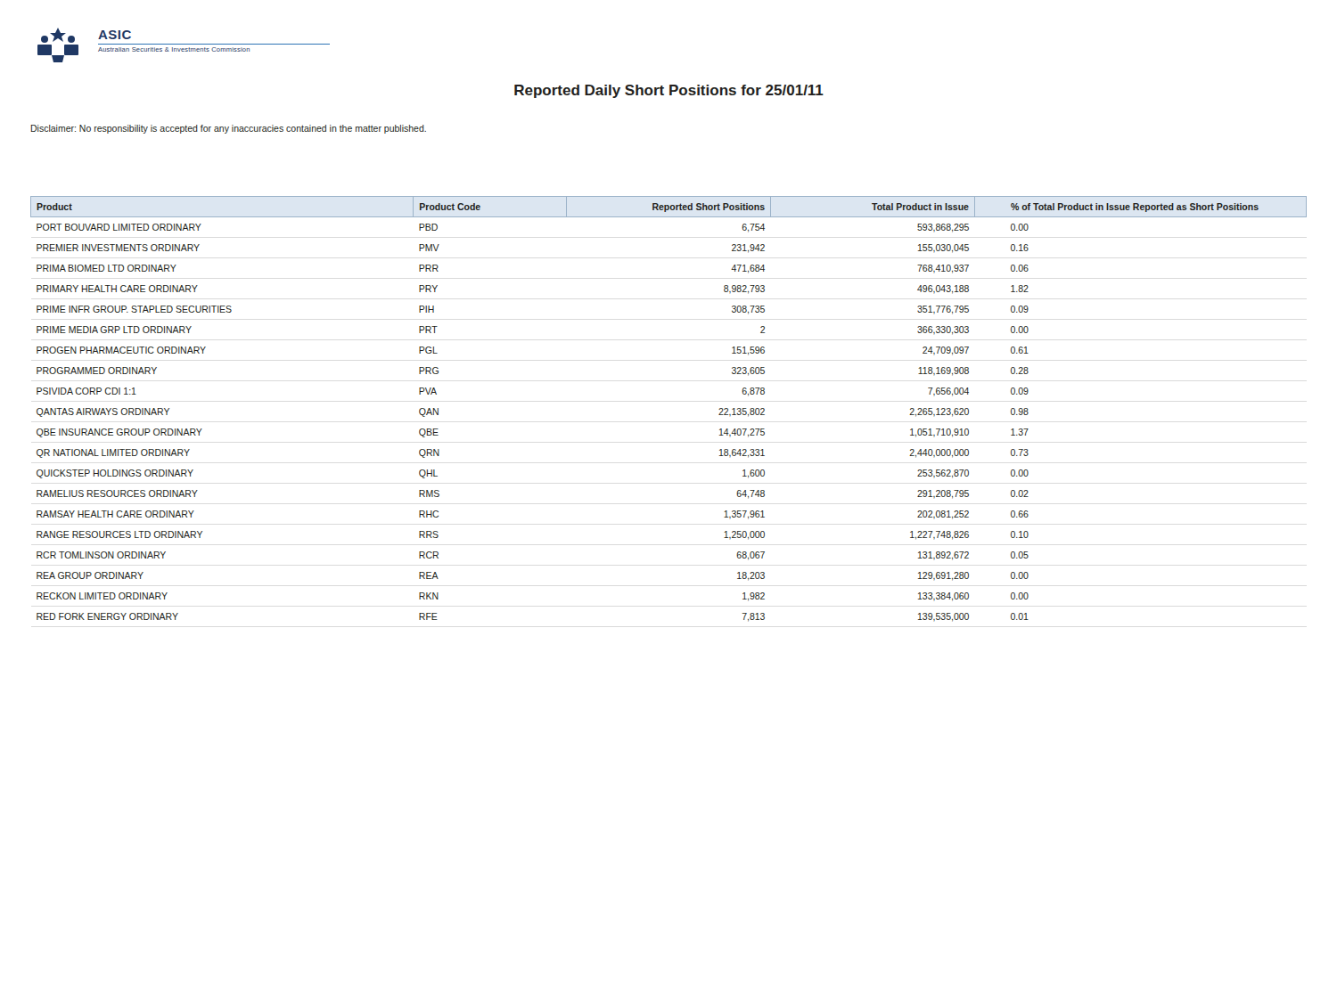ASIC
Australian Securities & Investments Commission
Reported Daily Short Positions for 25/01/11
Disclaimer: No responsibility is accepted for any inaccuracies contained in the matter published.
| Product | Product Code | Reported Short Positions | Total Product in Issue | % of Total Product in Issue Reported as Short Positions |
| --- | --- | --- | --- | --- |
| PORT BOUVARD LIMITED ORDINARY | PBD | 6,754 | 593,868,295 | 0.00 |
| PREMIER INVESTMENTS ORDINARY | PMV | 231,942 | 155,030,045 | 0.16 |
| PRIMA BIOMED LTD ORDINARY | PRR | 471,684 | 768,410,937 | 0.06 |
| PRIMARY HEALTH CARE ORDINARY | PRY | 8,982,793 | 496,043,188 | 1.82 |
| PRIME INFR GROUP. STAPLED SECURITIES | PIH | 308,735 | 351,776,795 | 0.09 |
| PRIME MEDIA GRP LTD ORDINARY | PRT | 2 | 366,330,303 | 0.00 |
| PROGEN PHARMACEUTIC ORDINARY | PGL | 151,596 | 24,709,097 | 0.61 |
| PROGRAMMED ORDINARY | PRG | 323,605 | 118,169,908 | 0.28 |
| PSIVIDA CORP CDI 1:1 | PVA | 6,878 | 7,656,004 | 0.09 |
| QANTAS AIRWAYS ORDINARY | QAN | 22,135,802 | 2,265,123,620 | 0.98 |
| QBE INSURANCE GROUP ORDINARY | QBE | 14,407,275 | 1,051,710,910 | 1.37 |
| QR NATIONAL LIMITED ORDINARY | QRN | 18,642,331 | 2,440,000,000 | 0.73 |
| QUICKSTEP HOLDINGS ORDINARY | QHL | 1,600 | 253,562,870 | 0.00 |
| RAMELIUS RESOURCES ORDINARY | RMS | 64,748 | 291,208,795 | 0.02 |
| RAMSAY HEALTH CARE ORDINARY | RHC | 1,357,961 | 202,081,252 | 0.66 |
| RANGE RESOURCES LTD ORDINARY | RRS | 1,250,000 | 1,227,748,826 | 0.10 |
| RCR TOMLINSON ORDINARY | RCR | 68,067 | 131,892,672 | 0.05 |
| REA GROUP ORDINARY | REA | 18,203 | 129,691,280 | 0.00 |
| RECKON LIMITED ORDINARY | RKN | 1,982 | 133,384,060 | 0.00 |
| RED FORK ENERGY ORDINARY | RFE | 7,813 | 139,535,000 | 0.01 |
01/02/2011 9:00:14 AM 20